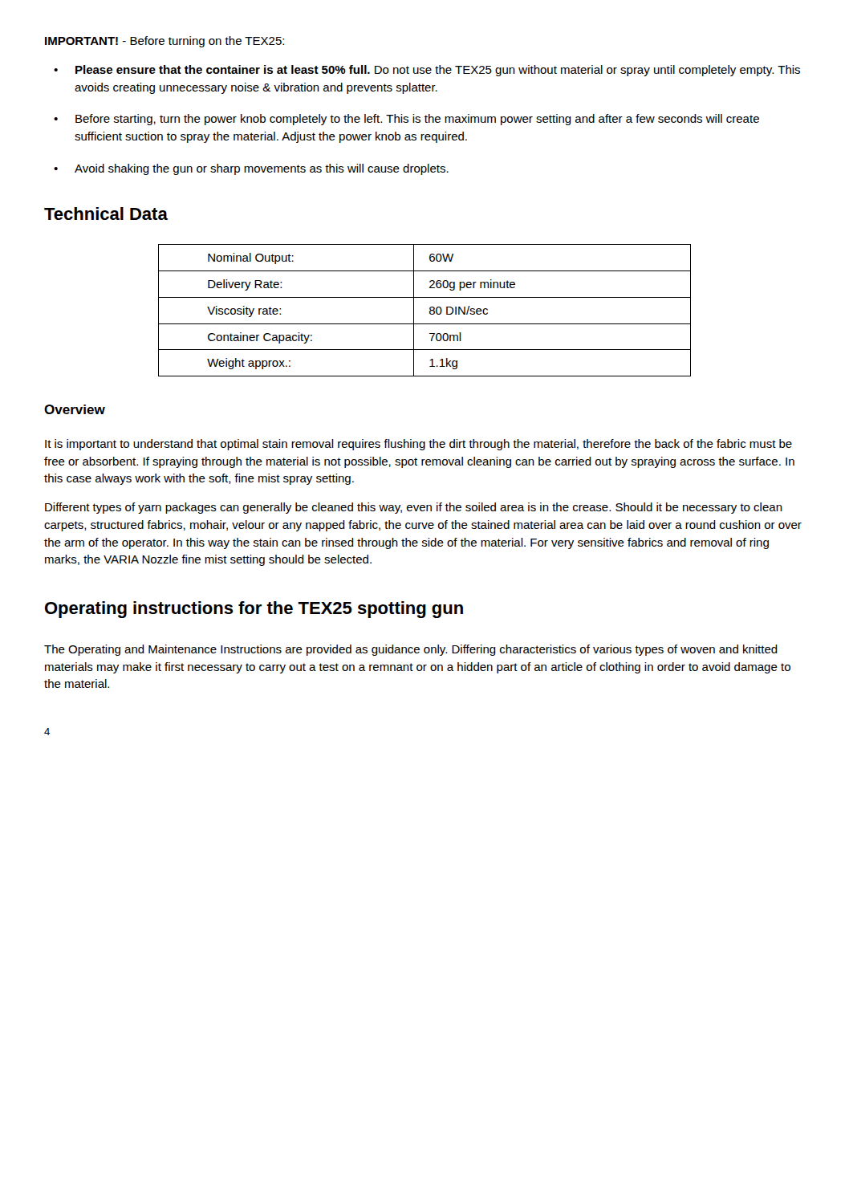IMPORTANT! - Before turning on the TEX25:
Please ensure that the container is at least 50% full. Do not use the TEX25 gun without material or spray until completely empty. This avoids creating unnecessary noise & vibration and prevents splatter.
Before starting, turn the power knob completely to the left. This is the maximum power setting and after a few seconds will create sufficient suction to spray the material. Adjust the power knob as required.
Avoid shaking the gun or sharp movements as this will cause droplets.
Technical Data
| Nominal Output: | 60W |
| Delivery Rate: | 260g per minute |
| Viscosity rate: | 80 DIN/sec |
| Container Capacity: | 700ml |
| Weight approx.: | 1.1kg |
Overview
It is important to understand that optimal stain removal requires flushing the dirt through the material, therefore the back of the fabric must be free or absorbent. If spraying through the material is not possible, spot removal cleaning can be carried out by spraying across the surface. In this case always work with the soft, fine mist spray setting.
Different types of yarn packages can generally be cleaned this way, even if the soiled area is in the crease. Should it be necessary to clean carpets, structured fabrics, mohair, velour or any napped fabric, the curve of the stained material area can be laid over a round cushion or over the arm of the operator. In this way the stain can be rinsed through the side of the material. For very sensitive fabrics and removal of ring marks, the VARIA Nozzle fine mist setting should be selected.
Operating instructions for the TEX25 spotting gun
The Operating and Maintenance Instructions are provided as guidance only. Differing characteristics of various types of woven and knitted materials may make it first necessary to carry out a test on a remnant or on a hidden part of an article of clothing in order to avoid damage to the material.
4